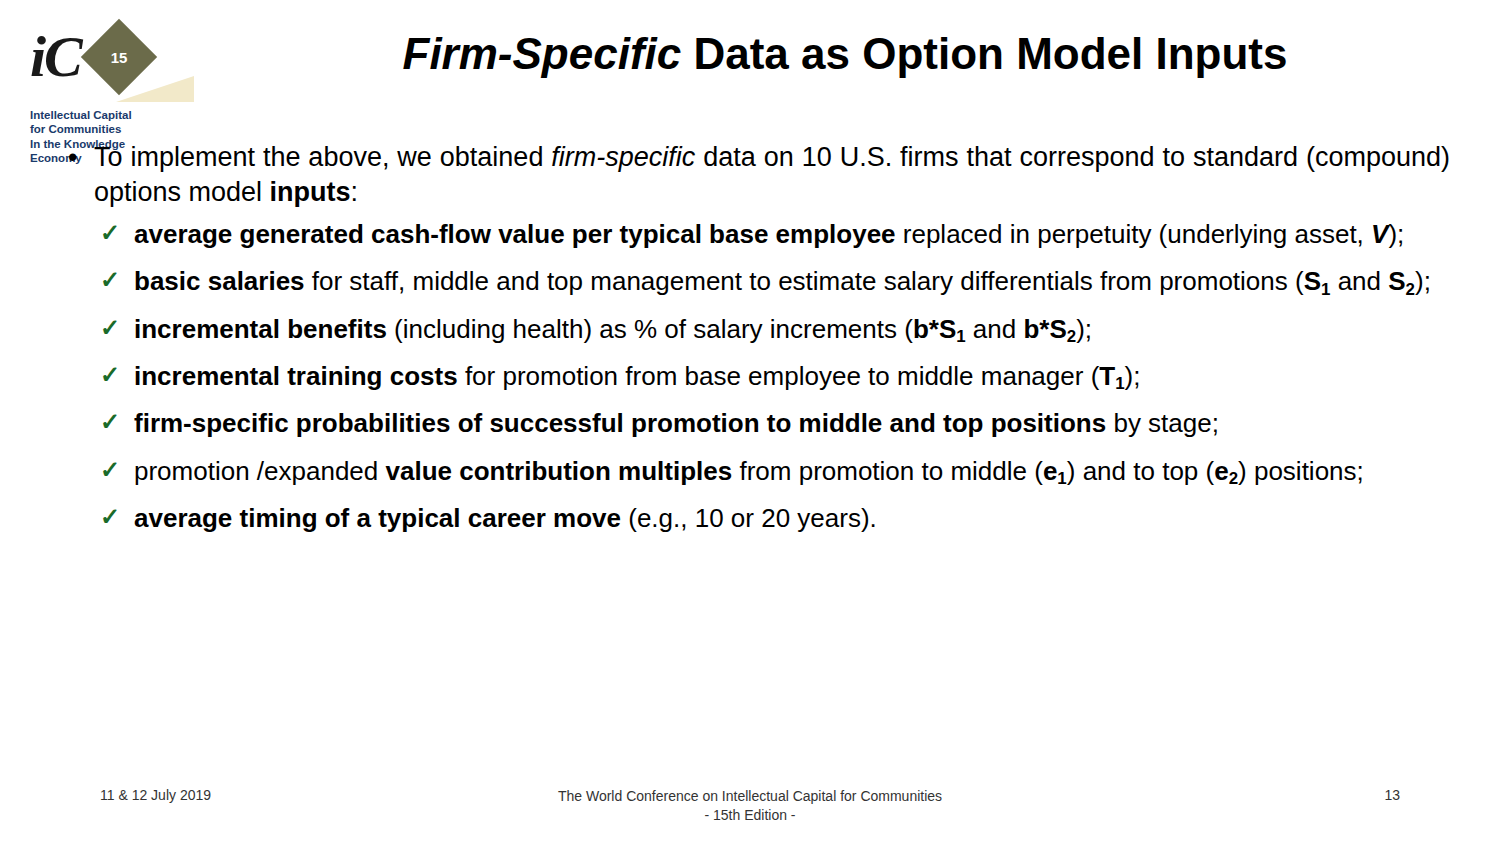iC 15
Intellectual Capital
for Communities
In the Knowledge
Economy
Firm-Specific Data as Option Model Inputs
To implement the above, we obtained firm-specific data on 10 U.S. firms that correspond to standard (compound) options model inputs:
average generated cash-flow value per typical base employee replaced in perpetuity (underlying asset, V);
basic salaries for staff, middle and top management to estimate salary differentials from promotions (S1 and S2);
incremental benefits (including health) as % of salary increments (b*S1 and b*S2);
incremental training costs for promotion from base employee to middle manager (T1);
firm-specific probabilities of successful promotion to middle and top positions by stage;
promotion /expanded value contribution multiples from promotion to middle (e1) and to top (e2) positions;
average timing of a typical career move (e.g., 10 or 20 years).
11 & 12 July 2019
The World Conference on Intellectual Capital for Communities
- 15th Edition -
13